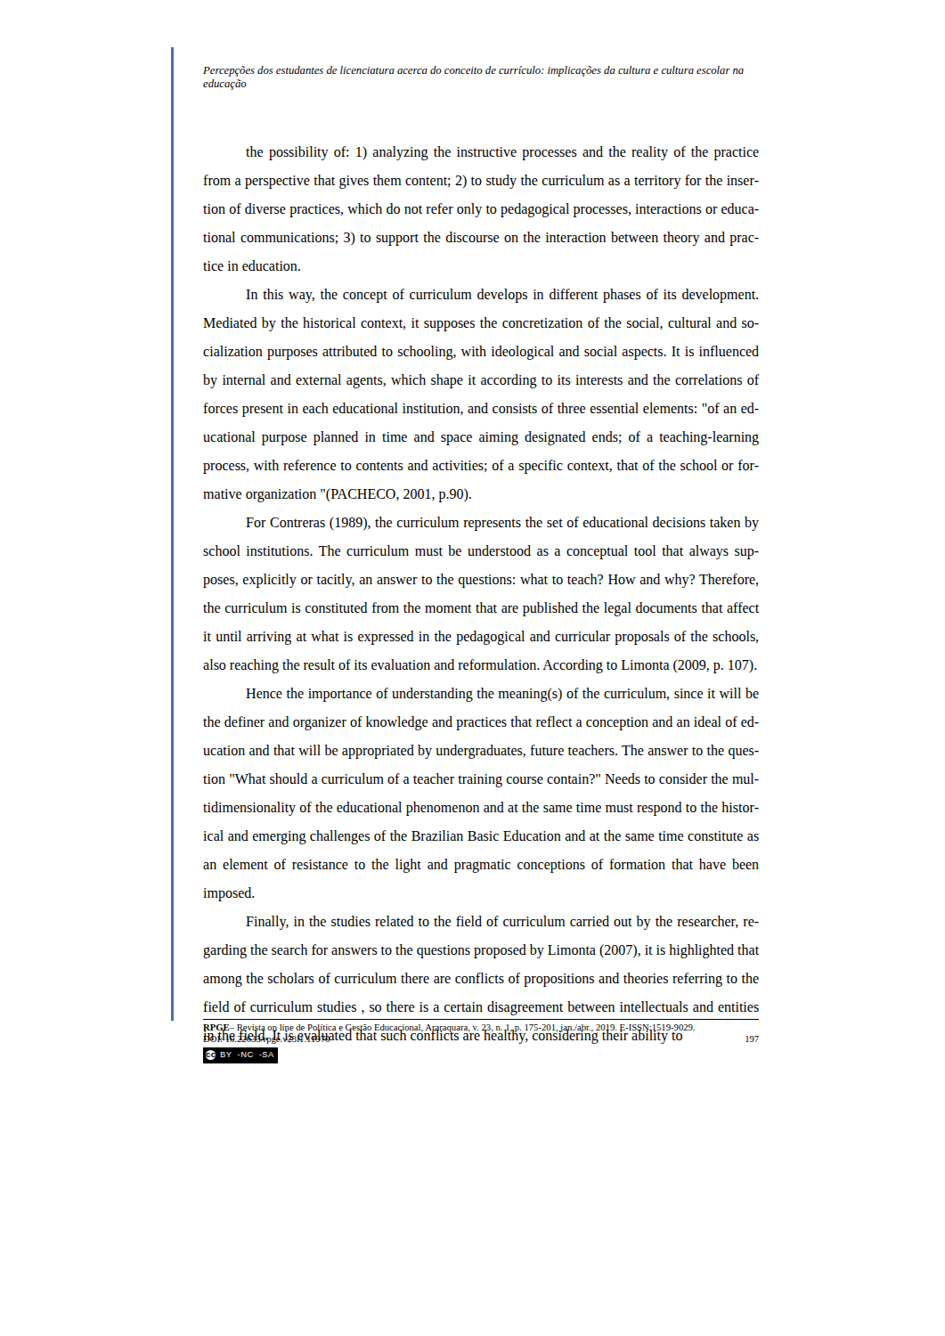Percepções dos estudantes de licenciatura acerca do conceito de currículo: implicações da cultura e cultura escolar na educação
the possibility of: 1) analyzing the instructive processes and the reality of the practice from a perspective that gives them content; 2) to study the curriculum as a territory for the insertion of diverse practices, which do not refer only to pedagogical processes, interactions or educational communications; 3) to support the discourse on the interaction between theory and practice in education.
In this way, the concept of curriculum develops in different phases of its development. Mediated by the historical context, it supposes the concretization of the social, cultural and socialization purposes attributed to schooling, with ideological and social aspects. It is influenced by internal and external agents, which shape it according to its interests and the correlations of forces present in each educational institution, and consists of three essential elements: "of an educational purpose planned in time and space aiming designated ends; of a teaching-learning process, with reference to contents and activities; of a specific context, that of the school or formative organization "(PACHECO, 2001, p.90).
For Contreras (1989), the curriculum represents the set of educational decisions taken by school institutions. The curriculum must be understood as a conceptual tool that always supposes, explicitly or tacitly, an answer to the questions: what to teach? How and why? Therefore, the curriculum is constituted from the moment that are published the legal documents that affect it until arriving at what is expressed in the pedagogical and curricular proposals of the schools, also reaching the result of its evaluation and reformulation. According to Limonta (2009, p. 107).
Hence the importance of understanding the meaning(s) of the curriculum, since it will be the definer and organizer of knowledge and practices that reflect a conception and an ideal of education and that will be appropriated by undergraduates, future teachers. The answer to the question "What should a curriculum of a teacher training course contain?" Needs to consider the multidimensionality of the educational phenomenon and at the same time must respond to the historical and emerging challenges of the Brazilian Basic Education and at the same time constitute as an element of resistance to the light and pragmatic conceptions of formation that have been imposed.
Finally, in the studies related to the field of curriculum carried out by the researcher, regarding the search for answers to the questions proposed by Limonta (2007), it is highlighted that among the scholars of curriculum there are conflicts of propositions and theories referring to the field of curriculum studies , so there is a certain disagreement between intellectuals and entities in the field. It is evaluated that such conflicts are healthy, considering their ability to
RPGE– Revista on line de Política e Gestão Educacional, Araraquara, v. 23, n. 1, p. 175-201, jan./abr., 2019. E-ISSN:1519-9029. DOI: 10.22633/rpge.v23i1.11970 197 cc BY-NC-SA